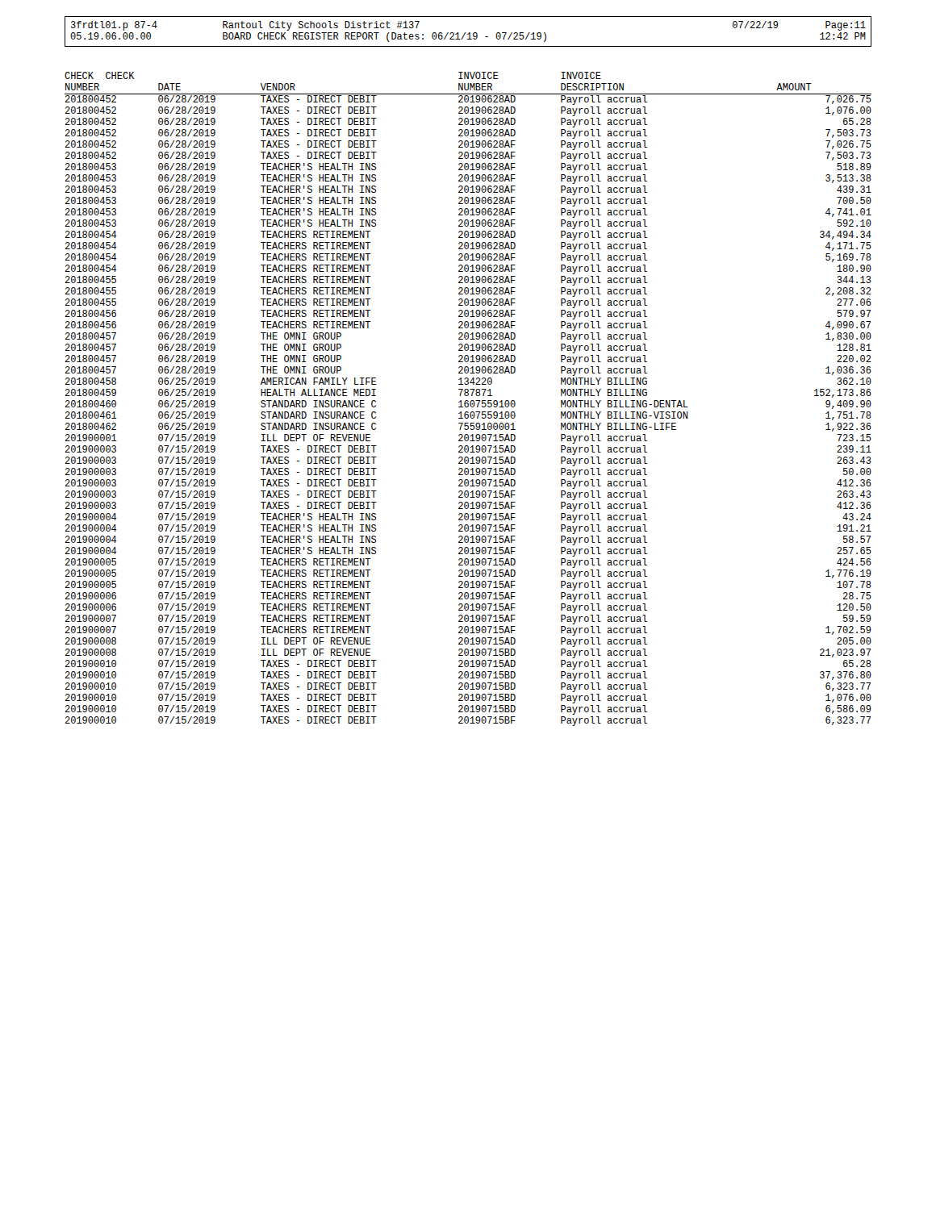| 3frdtl01.p 87-4 | Rantoul City Schools District #137 | 07/22/19 Page:11 |
| 05.19.06.00.00 | BOARD CHECK REGISTER REPORT (Dates: 06/21/19 - 07/25/19) | 12:42 PM |
| CHECK CHECK | | INVOICE | INVOICE | |
| --- | --- | --- | --- | --- |
| NUMBER | DATE | VENDOR | NUMBER | DESCRIPTION | AMOUNT |
| 201800452 | 06/28/2019 | TAXES - DIRECT DEBIT | 20190628AD | Payroll accrual | 7,026.75 |
| 201800452 | 06/28/2019 | TAXES - DIRECT DEBIT | 20190628AD | Payroll accrual | 1,076.00 |
| 201800452 | 06/28/2019 | TAXES - DIRECT DEBIT | 20190628AD | Payroll accrual | 65.28 |
| 201800452 | 06/28/2019 | TAXES - DIRECT DEBIT | 20190628AD | Payroll accrual | 7,503.73 |
| 201800452 | 06/28/2019 | TAXES - DIRECT DEBIT | 20190628AF | Payroll accrual | 7,026.75 |
| 201800452 | 06/28/2019 | TAXES - DIRECT DEBIT | 20190628AF | Payroll accrual | 7,503.73 |
| 201800453 | 06/28/2019 | TEACHER'S HEALTH INS | 20190628AF | Payroll accrual | 518.89 |
| 201800453 | 06/28/2019 | TEACHER'S HEALTH INS | 20190628AF | Payroll accrual | 3,513.38 |
| 201800453 | 06/28/2019 | TEACHER'S HEALTH INS | 20190628AF | Payroll accrual | 439.31 |
| 201800453 | 06/28/2019 | TEACHER'S HEALTH INS | 20190628AF | Payroll accrual | 700.50 |
| 201800453 | 06/28/2019 | TEACHER'S HEALTH INS | 20190628AF | Payroll accrual | 4,741.01 |
| 201800453 | 06/28/2019 | TEACHER'S HEALTH INS | 20190628AF | Payroll accrual | 592.10 |
| 201800454 | 06/28/2019 | TEACHERS RETIREMENT | 20190628AD | Payroll accrual | 34,494.34 |
| 201800454 | 06/28/2019 | TEACHERS RETIREMENT | 20190628AD | Payroll accrual | 4,171.75 |
| 201800454 | 06/28/2019 | TEACHERS RETIREMENT | 20190628AF | Payroll accrual | 5,169.78 |
| 201800454 | 06/28/2019 | TEACHERS RETIREMENT | 20190628AF | Payroll accrual | 180.90 |
| 201800455 | 06/28/2019 | TEACHERS RETIREMENT | 20190628AF | Payroll accrual | 344.13 |
| 201800455 | 06/28/2019 | TEACHERS RETIREMENT | 20190628AF | Payroll accrual | 2,208.32 |
| 201800455 | 06/28/2019 | TEACHERS RETIREMENT | 20190628AF | Payroll accrual | 277.06 |
| 201800456 | 06/28/2019 | TEACHERS RETIREMENT | 20190628AF | Payroll accrual | 579.97 |
| 201800456 | 06/28/2019 | TEACHERS RETIREMENT | 20190628AF | Payroll accrual | 4,090.67 |
| 201800457 | 06/28/2019 | THE OMNI GROUP | 20190628AD | Payroll accrual | 1,830.00 |
| 201800457 | 06/28/2019 | THE OMNI GROUP | 20190628AD | Payroll accrual | 128.81 |
| 201800457 | 06/28/2019 | THE OMNI GROUP | 20190628AD | Payroll accrual | 220.02 |
| 201800457 | 06/28/2019 | THE OMNI GROUP | 20190628AD | Payroll accrual | 1,036.36 |
| 201800458 | 06/25/2019 | AMERICAN FAMILY LIFE | 134220 | MONTHLY BILLING | 362.10 |
| 201800459 | 06/25/2019 | HEALTH ALLIANCE MEDI | 787871 | MONTHLY BILLING | 152,173.86 |
| 201800460 | 06/25/2019 | STANDARD INSURANCE C | 1607559100 | MONTHLY BILLING-DENTAL | 9,409.90 |
| 201800461 | 06/25/2019 | STANDARD INSURANCE C | 1607559100 | MONTHLY BILLING-VISION | 1,751.78 |
| 201800462 | 06/25/2019 | STANDARD INSURANCE C | 7559100001 | MONTHLY BILLING-LIFE | 1,922.36 |
| 201900001 | 07/15/2019 | ILL DEPT OF REVENUE | 20190715AD | Payroll accrual | 723.15 |
| 201900003 | 07/15/2019 | TAXES - DIRECT DEBIT | 20190715AD | Payroll accrual | 239.11 |
| 201900003 | 07/15/2019 | TAXES - DIRECT DEBIT | 20190715AD | Payroll accrual | 263.43 |
| 201900003 | 07/15/2019 | TAXES - DIRECT DEBIT | 20190715AD | Payroll accrual | 50.00 |
| 201900003 | 07/15/2019 | TAXES - DIRECT DEBIT | 20190715AD | Payroll accrual | 412.36 |
| 201900003 | 07/15/2019 | TAXES - DIRECT DEBIT | 20190715AF | Payroll accrual | 263.43 |
| 201900003 | 07/15/2019 | TAXES - DIRECT DEBIT | 20190715AF | Payroll accrual | 412.36 |
| 201900004 | 07/15/2019 | TEACHER'S HEALTH INS | 20190715AF | Payroll accrual | 43.24 |
| 201900004 | 07/15/2019 | TEACHER'S HEALTH INS | 20190715AF | Payroll accrual | 191.21 |
| 201900004 | 07/15/2019 | TEACHER'S HEALTH INS | 20190715AF | Payroll accrual | 58.57 |
| 201900004 | 07/15/2019 | TEACHER'S HEALTH INS | 20190715AF | Payroll accrual | 257.65 |
| 201900005 | 07/15/2019 | TEACHERS RETIREMENT | 20190715AD | Payroll accrual | 424.56 |
| 201900005 | 07/15/2019 | TEACHERS RETIREMENT | 20190715AD | Payroll accrual | 1,776.19 |
| 201900005 | 07/15/2019 | TEACHERS RETIREMENT | 20190715AF | Payroll accrual | 107.78 |
| 201900006 | 07/15/2019 | TEACHERS RETIREMENT | 20190715AF | Payroll accrual | 28.75 |
| 201900006 | 07/15/2019 | TEACHERS RETIREMENT | 20190715AF | Payroll accrual | 120.50 |
| 201900007 | 07/15/2019 | TEACHERS RETIREMENT | 20190715AF | Payroll accrual | 59.59 |
| 201900007 | 07/15/2019 | TEACHERS RETIREMENT | 20190715AF | Payroll accrual | 1,702.59 |
| 201900008 | 07/15/2019 | ILL DEPT OF REVENUE | 20190715AD | Payroll accrual | 205.00 |
| 201900008 | 07/15/2019 | ILL DEPT OF REVENUE | 20190715BD | Payroll accrual | 21,023.97 |
| 201900010 | 07/15/2019 | TAXES - DIRECT DEBIT | 20190715AD | Payroll accrual | 65.28 |
| 201900010 | 07/15/2019 | TAXES - DIRECT DEBIT | 20190715BD | Payroll accrual | 37,376.80 |
| 201900010 | 07/15/2019 | TAXES - DIRECT DEBIT | 20190715BD | Payroll accrual | 6,323.77 |
| 201900010 | 07/15/2019 | TAXES - DIRECT DEBIT | 20190715BD | Payroll accrual | 1,076.00 |
| 201900010 | 07/15/2019 | TAXES - DIRECT DEBIT | 20190715BD | Payroll accrual | 6,586.09 |
| 201900010 | 07/15/2019 | TAXES - DIRECT DEBIT | 20190715BF | Payroll accrual | 6,323.77 |